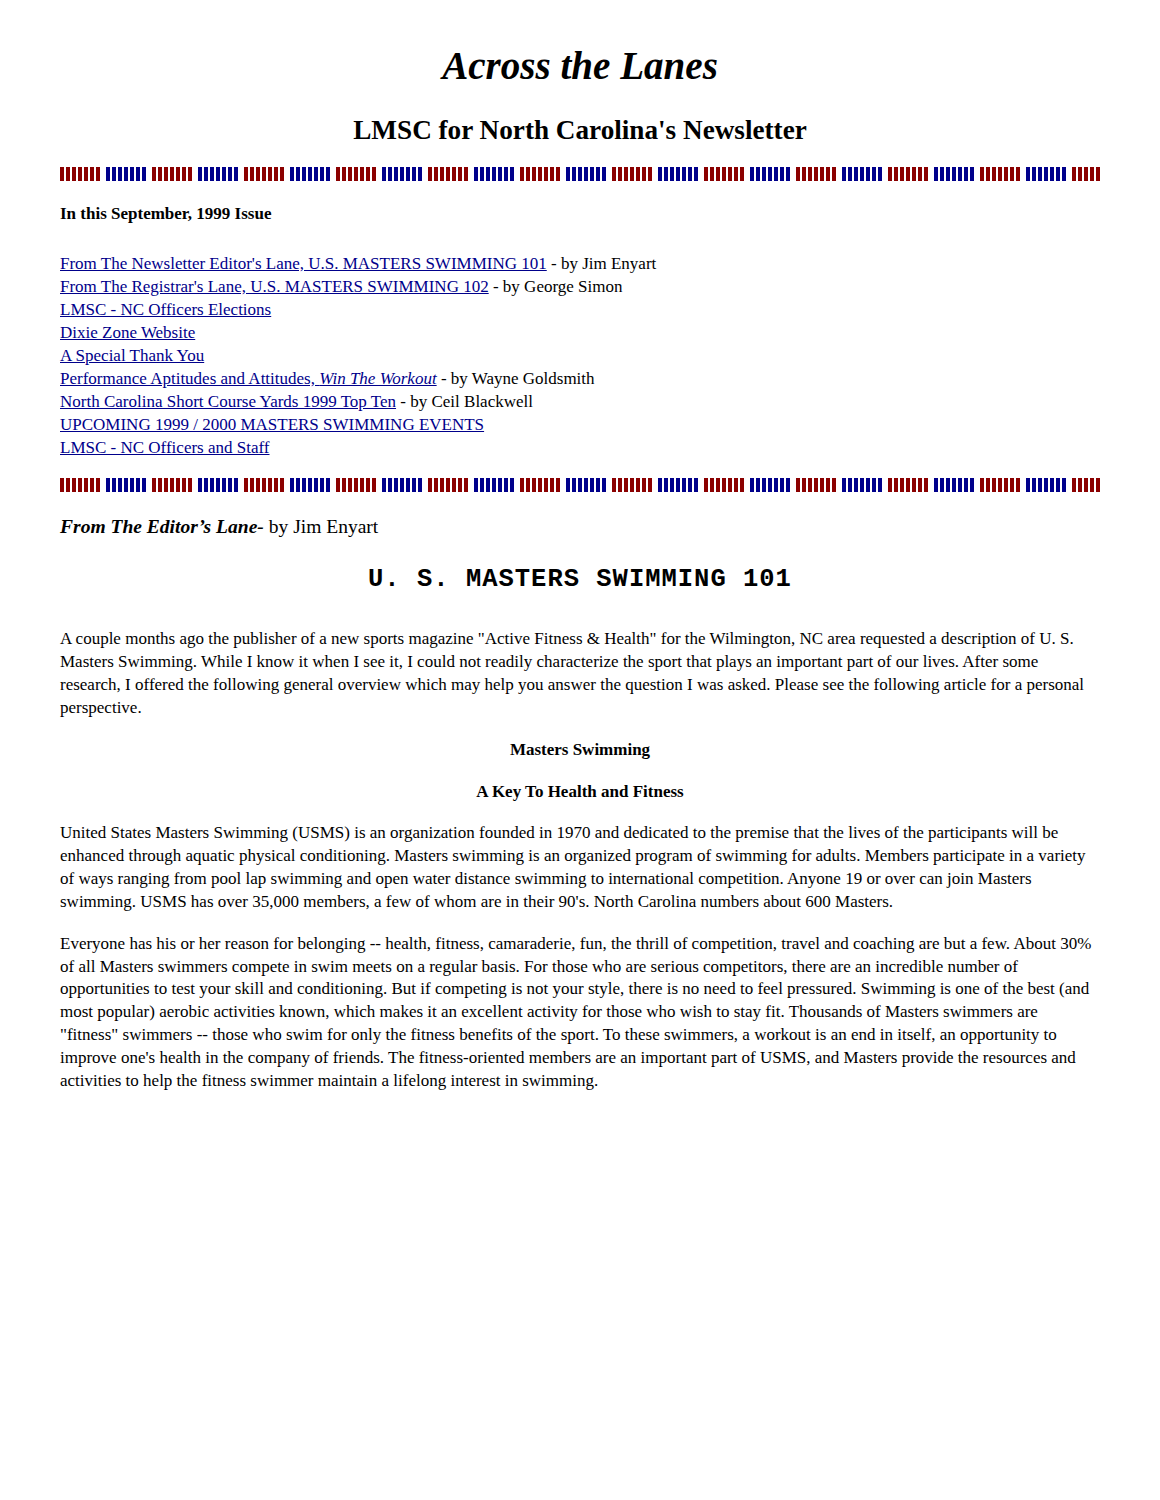Across the Lanes
LMSC for North Carolina's Newsletter
In this September, 1999 Issue
From The Newsletter Editor's Lane, U.S. MASTERS SWIMMING 101 - by Jim Enyart
From The Registrar's Lane, U.S. MASTERS SWIMMING 102 - by George Simon
LMSC - NC Officers Elections
Dixie Zone Website
A Special Thank You
Performance Aptitudes and Attitudes, Win The Workout - by Wayne Goldsmith
North Carolina Short Course Yards 1999 Top Ten - by Ceil Blackwell
UPCOMING 1999 / 2000 MASTERS SWIMMING EVENTS
LMSC - NC Officers and Staff
From The Editor’s Lane- by Jim Enyart
U. S. MASTERS SWIMMING 101
A couple months ago the publisher of a new sports magazine "Active Fitness & Health" for the Wilmington, NC area requested a description of U. S. Masters Swimming. While I know it when I see it, I could not readily characterize the sport that plays an important part of our lives. After some research, I offered the following general overview which may help you answer the question I was asked. Please see the following article for a personal perspective.
Masters Swimming
A Key To Health and Fitness
United States Masters Swimming (USMS) is an organization founded in 1970 and dedicated to the premise that the lives of the participants will be enhanced through aquatic physical conditioning. Masters swimming is an organized program of swimming for adults. Members participate in a variety of ways ranging from pool lap swimming and open water distance swimming to international competition. Anyone 19 or over can join Masters swimming. USMS has over 35,000 members, a few of whom are in their 90's. North Carolina numbers about 600 Masters.
Everyone has his or her reason for belonging -- health, fitness, camaraderie, fun, the thrill of competition, travel and coaching are but a few. About 30% of all Masters swimmers compete in swim meets on a regular basis. For those who are serious competitors, there are an incredible number of opportunities to test your skill and conditioning. But if competing is not your style, there is no need to feel pressured. Swimming is one of the best (and most popular) aerobic activities known, which makes it an excellent activity for those who wish to stay fit. Thousands of Masters swimmers are "fitness" swimmers -- those who swim for only the fitness benefits of the sport. To these swimmers, a workout is an end in itself, an opportunity to improve one's health in the company of friends. The fitness-oriented members are an important part of USMS, and Masters provide the resources and activities to help the fitness swimmer maintain a lifelong interest in swimming.